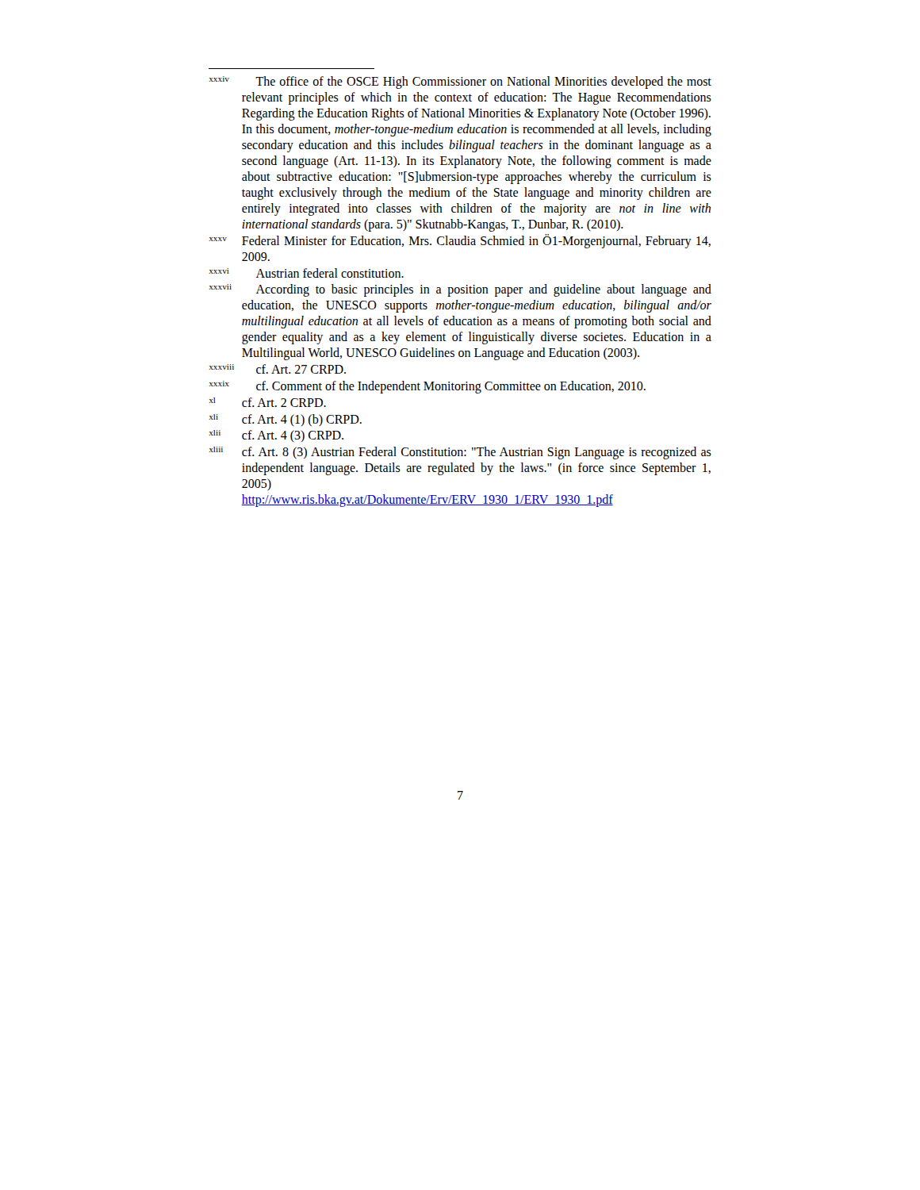xxxiv The office of the OSCE High Commissioner on National Minorities developed the most relevant principles of which in the context of education: The Hague Recommendations Regarding the Education Rights of National Minorities & Explanatory Note (October 1996). In this document, mother-tongue-medium education is recommended at all levels, including secondary education and this includes bilingual teachers in the dominant language as a second language (Art. 11-13). In its Explanatory Note, the following comment is made about subtractive education: "[S]ubmersion-type approaches whereby the curriculum is taught exclusively through the medium of the State language and minority children are entirely integrated into classes with children of the majority are not in line with international standards (para. 5)" Skutnabb-Kangas, T., Dunbar, R. (2010).
xxxv Federal Minister for Education, Mrs. Claudia Schmied in Ö1-Morgenjournal, February 14, 2009.
xxxvi Austrian federal constitution.
xxxvii According to basic principles in a position paper and guideline about language and education, the UNESCO supports mother-tongue-medium education, bilingual and/or multilingual education at all levels of education as a means of promoting both social and gender equality and as a key element of linguistically diverse societes. Education in a Multilingual World, UNESCO Guidelines on Language and Education (2003).
xxxviii cf. Art. 27 CRPD.
xxxix cf. Comment of the Independent Monitoring Committee on Education, 2010.
xl cf. Art. 2 CRPD.
xli cf. Art. 4 (1) (b) CRPD.
xlii cf. Art. 4 (3) CRPD.
xliii cf. Art. 8 (3) Austrian Federal Constitution: "The Austrian Sign Language is recognized as independent language. Details are regulated by the laws." (in force since September 1, 2005)
http://www.ris.bka.gv.at/Dokumente/Erv/ERV_1930_1/ERV_1930_1.pdf
7